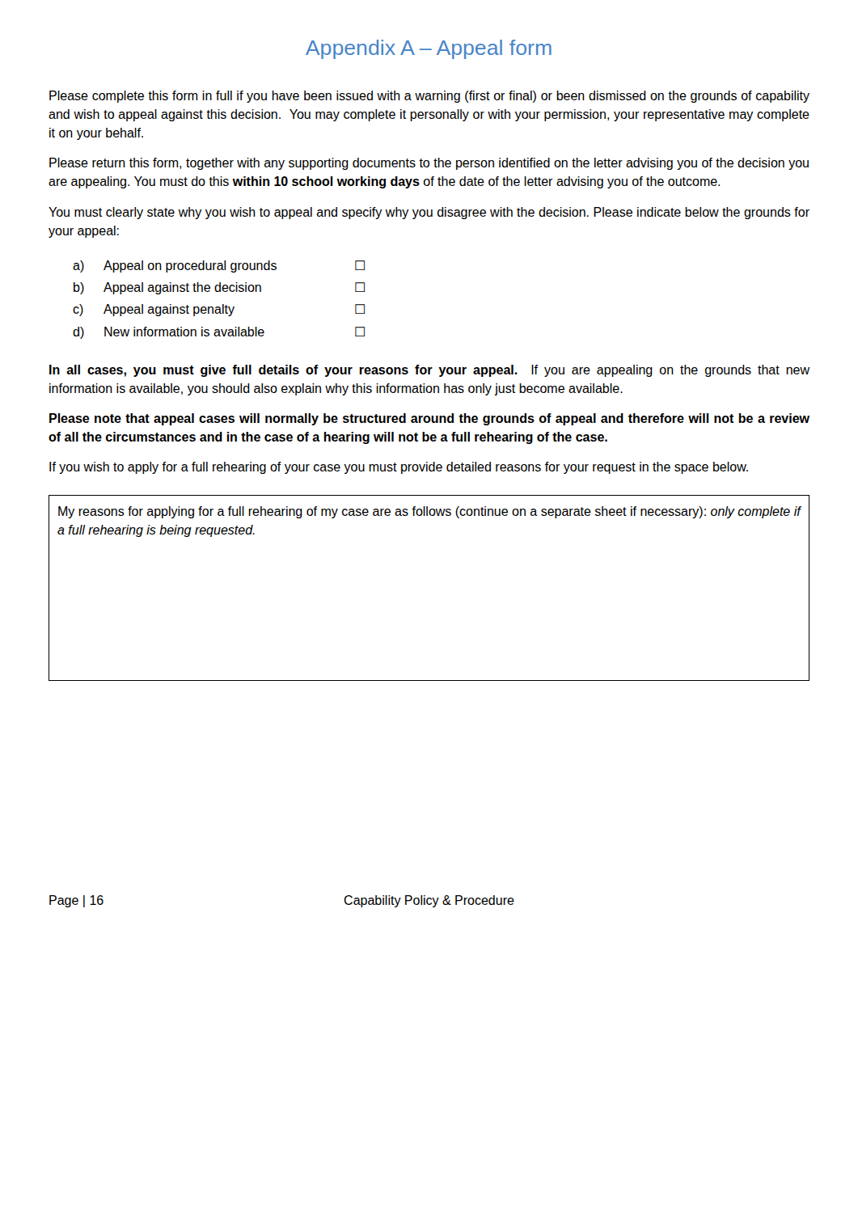Appendix A – Appeal form
Please complete this form in full if you have been issued with a warning (first or final) or been dismissed on the grounds of capability and wish to appeal against this decision. You may complete it personally or with your permission, your representative may complete it on your behalf.
Please return this form, together with any supporting documents to the person identified on the letter advising you of the decision you are appealing. You must do this within 10 school working days of the date of the letter advising you of the outcome.
You must clearly state why you wish to appeal and specify why you disagree with the decision. Please indicate below the grounds for your appeal:
| a) | Appeal on procedural grounds | ☐ |
| b) | Appeal against the decision | ☐ |
| c) | Appeal against penalty | ☐ |
| d) | New information is available | ☐ |
In all cases, you must give full details of your reasons for your appeal. If you are appealing on the grounds that new information is available, you should also explain why this information has only just become available.
Please note that appeal cases will normally be structured around the grounds of appeal and therefore will not be a review of all the circumstances and in the case of a hearing will not be a full rehearing of the case.
If you wish to apply for a full rehearing of your case you must provide detailed reasons for your request in the space below.
My reasons for applying for a full rehearing of my case are as follows (continue on a separate sheet if necessary): only complete if a full rehearing is being requested.
Page | 16 Capability Policy & Procedure